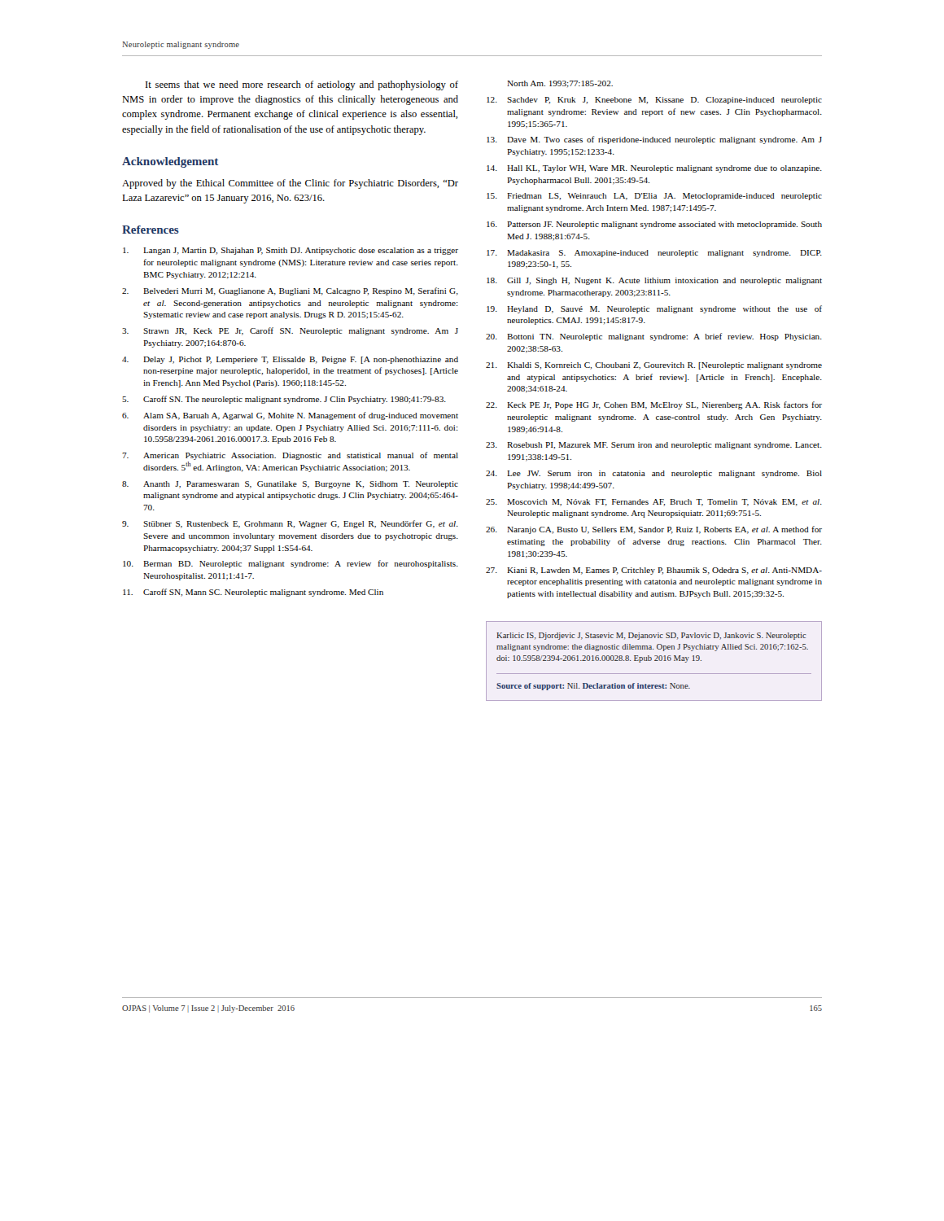Neuroleptic malignant syndrome
It seems that we need more research of aetiology and pathophysiology of NMS in order to improve the diagnostics of this clinically heterogeneous and complex syndrome. Permanent exchange of clinical experience is also essential, especially in the field of rationalisation of the use of antipsychotic therapy.
Acknowledgement
Approved by the Ethical Committee of the Clinic for Psychiatric Disorders, “Dr Laza Lazarevic” on 15 January 2016, No. 623/16.
References
Langan J, Martin D, Shajahan P, Smith DJ. Antipsychotic dose escalation as a trigger for neuroleptic malignant syndrome (NMS): Literature review and case series report. BMC Psychiatry. 2012;12:214.
Belvederi Murri M, Guaglianone A, Bugliani M, Calcagno P, Respino M, Serafini G, et al. Second-generation antipsychotics and neuroleptic malignant syndrome: Systematic review and case report analysis. Drugs R D. 2015;15:45-62.
Strawn JR, Keck PE Jr, Caroff SN. Neuroleptic malignant syndrome. Am J Psychiatry. 2007;164:870-6.
Delay J, Pichot P, Lemperiere T, Elissalde B, Peigne F. [A non-phenothiazine and non-reserpine major neuroleptic, haloperidol, in the treatment of psychoses]. [Article in French]. Ann Med Psychol (Paris). 1960;118:145-52.
Caroff SN. The neuroleptic malignant syndrome. J Clin Psychiatry. 1980;41:79-83.
Alam SA, Baruah A, Agarwal G, Mohite N. Management of drug-induced movement disorders in psychiatry: an update. Open J Psychiatry Allied Sci. 2016;7:111-6. doi: 10.5958/2394-2061.2016.00017.3. Epub 2016 Feb 8.
American Psychiatric Association. Diagnostic and statistical manual of mental disorders. 5th ed. Arlington, VA: American Psychiatric Association; 2013.
Ananth J, Parameswaran S, Gunatilake S, Burgoyne K, Sidhom T. Neuroleptic malignant syndrome and atypical antipsychotic drugs. J Clin Psychiatry. 2004;65:464-70.
Stübner S, Rustenbeck E, Grohmann R, Wagner G, Engel R, Neundörfer G, et al. Severe and uncommon involuntary movement disorders due to psychotropic drugs. Pharmacopsychiatry. 2004;37 Suppl 1:S54-64.
Berman BD. Neuroleptic malignant syndrome: A review for neurohospitalists. Neurohospitalist. 2011;1:41-7.
Caroff SN, Mann SC. Neuroleptic malignant syndrome. Med Clin
North Am. 1993;77:185-202.
Sachdev P, Kruk J, Kneebone M, Kissane D. Clozapine-induced neuroleptic malignant syndrome: Review and report of new cases. J Clin Psychopharmacol. 1995;15:365-71.
Dave M. Two cases of risperidone-induced neuroleptic malignant syndrome. Am J Psychiatry. 1995;152:1233-4.
Hall KL, Taylor WH, Ware MR. Neuroleptic malignant syndrome due to olanzapine. Psychopharmacol Bull. 2001;35:49-54.
Friedman LS, Weinrauch LA, D'Elia JA. Metoclopramide-induced neuroleptic malignant syndrome. Arch Intern Med. 1987;147:1495-7.
Patterson JF. Neuroleptic malignant syndrome associated with metoclopramide. South Med J. 1988;81:674-5.
Madakasira S. Amoxapine-induced neuroleptic malignant syndrome. DICP. 1989;23:50-1, 55.
Gill J, Singh H, Nugent K. Acute lithium intoxication and neuroleptic malignant syndrome. Pharmacotherapy. 2003;23:811-5.
Heyland D, Sauvé M. Neuroleptic malignant syndrome without the use of neuroleptics. CMAJ. 1991;145:817-9.
Bottoni TN. Neuroleptic malignant syndrome: A brief review. Hosp Physician. 2002;38:58-63.
Khaldi S, Kornreich C, Choubani Z, Gourevitch R. [Neuroleptic malignant syndrome and atypical antipsychotics: A brief review]. [Article in French]. Encephale. 2008;34:618-24.
Keck PE Jr, Pope HG Jr, Cohen BM, McElroy SL, Nierenberg AA. Risk factors for neuroleptic malignant syndrome. A case-control study. Arch Gen Psychiatry. 1989;46:914-8.
Rosebush PI, Mazurek MF. Serum iron and neuroleptic malignant syndrome. Lancet. 1991;338:149-51.
Lee JW. Serum iron in catatonia and neuroleptic malignant syndrome. Biol Psychiatry. 1998;44:499-507.
Moscovich M, Nóvak FT, Fernandes AF, Bruch T, Tomelin T, Nóvak EM, et al. Neuroleptic malignant syndrome. Arq Neuropsiquiatr. 2011;69:751-5.
Naranjo CA, Busto U, Sellers EM, Sandor P, Ruiz I, Roberts EA, et al. A method for estimating the probability of adverse drug reactions. Clin Pharmacol Ther. 1981;30:239-45.
Kiani R, Lawden M, Eames P, Critchley P, Bhaumik S, Odedra S, et al. Anti-NMDA-receptor encephalitis presenting with catatonia and neuroleptic malignant syndrome in patients with intellectual disability and autism. BJPsych Bull. 2015;39:32-5.
Karlicic IS, Djordjevic J, Stasevic M, Dejanovic SD, Pavlovic D, Jankovic S. Neuroleptic malignant syndrome: the diagnostic dilemma. Open J Psychiatry Allied Sci. 2016;7:162-5. doi: 10.5958/2394-2061.2016.00028.8. Epub 2016 May 19.
Source of support: Nil. Declaration of interest: None.
OJPAS | Volume 7 | Issue 2 | July-December 2016
165